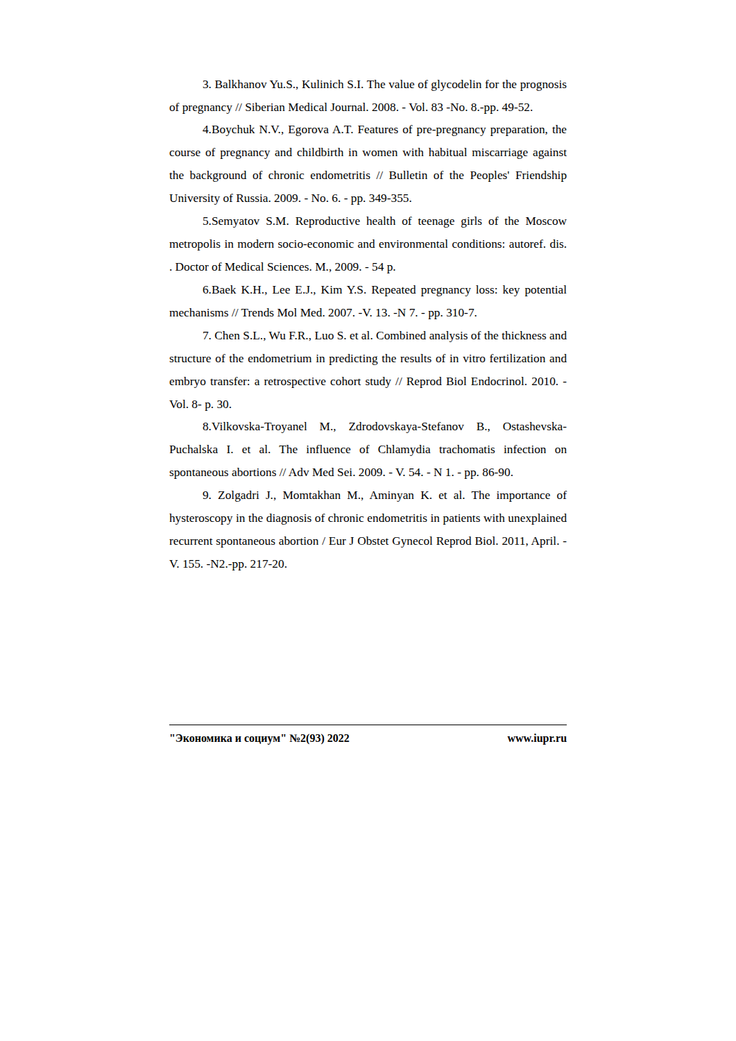3. Balkhanov Yu.S., Kulinich S.I. The value of glycodelin for the prognosis of pregnancy // Siberian Medical Journal. 2008. - Vol. 83 -No. 8.-pp. 49-52.
4.Boychuk N.V., Egorova A.T. Features of pre-pregnancy preparation, the course of pregnancy and childbirth in women with habitual miscarriage against the background of chronic endometritis // Bulletin of the Peoples' Friendship University of Russia. 2009. - No. 6. - pp. 349-355.
5.Semyatov S.M. Reproductive health of teenage girls of the Moscow metropolis in modern socio-economic and environmental conditions: autoref. dis. . Doctor of Medical Sciences. M., 2009. - 54 p.
6.Baek K.H., Lee E.J., Kim Y.S. Repeated pregnancy loss: key potential mechanisms // Trends Mol Med. 2007. -V. 13. -N 7. - pp. 310-7.
7. Chen S.L., Wu F.R., Luo S. et al. Combined analysis of the thickness and structure of the endometrium in predicting the results of in vitro fertilization and embryo transfer: a retrospective cohort study // Reprod Biol Endocrinol. 2010. - Vol. 8- p. 30.
8.Vilkovska-Troyanel M., Zdrodovskaya-Stefanov B., Ostashevska-Puchalska I. et al. The influence of Chlamydia trachomatis infection on spontaneous abortions // Adv Med Sei. 2009. - V. 54. - N 1. - pp. 86-90.
9. Zolgadri J., Momtakhan M., Aminyan K. et al. The importance of hysteroscopy in the diagnosis of chronic endometritis in patients with unexplained recurrent spontaneous abortion / Eur J Obstet Gynecol Reprod Biol. 2011, April. - V. 155. -N2.-pp. 217-20.
"Экономика и социум" №2(93) 2022 www.iupr.ru